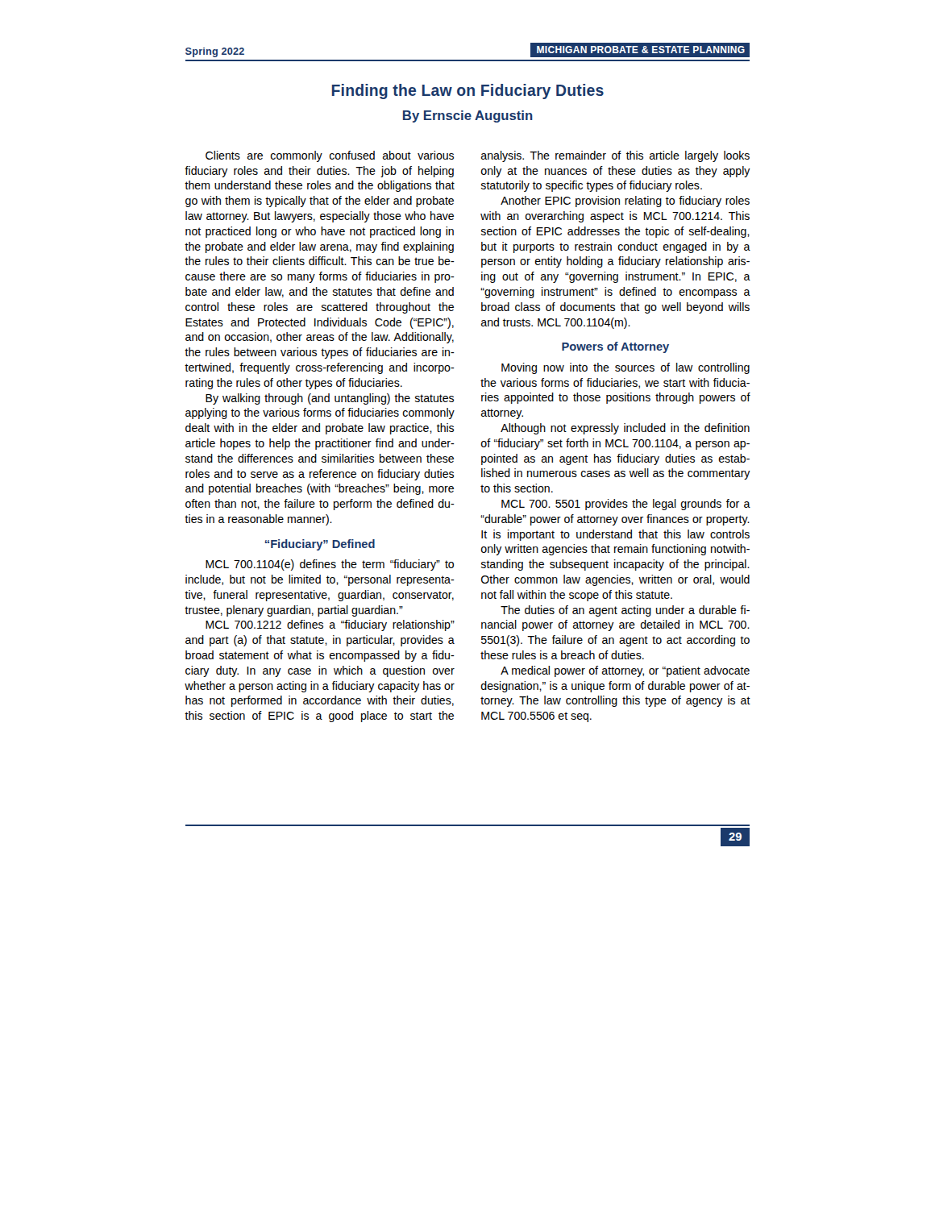Spring 2022
MICHIGAN PROBATE & ESTATE PLANNING
Finding the Law on Fiduciary Duties
By Ernscie Augustin
Clients are commonly confused about various fiduciary roles and their duties. The job of helping them understand these roles and the obligations that go with them is typically that of the elder and probate law attorney. But lawyers, especially those who have not practiced long or who have not practiced long in the probate and elder law arena, may find explaining the rules to their clients difficult. This can be true because there are so many forms of fiduciaries in probate and elder law, and the statutes that define and control these roles are scattered throughout the Estates and Protected Individuals Code (“EPIC”), and on occasion, other areas of the law. Additionally, the rules between various types of fiduciaries are intertwined, frequently cross-referencing and incorporating the rules of other types of fiduciaries.
By walking through (and untangling) the statutes applying to the various forms of fiduciaries commonly dealt with in the elder and probate law practice, this article hopes to help the practitioner find and understand the differences and similarities between these roles and to serve as a reference on fiduciary duties and potential breaches (with “breaches” being, more often than not, the failure to perform the defined duties in a reasonable manner).
“Fiduciary” Defined
MCL 700.1104(e) defines the term “fiduciary” to include, but not be limited to, “personal representative, funeral representative, guardian, conservator, trustee, plenary guardian, partial guardian.”
MCL 700.1212 defines a “fiduciary relationship” and part (a) of that statute, in particular, provides a broad statement of what is encompassed by a fiduciary duty. In any case in which a question over whether a person acting in a fiduciary capacity has or has not performed in accordance with their duties, this section of EPIC is a good place to start the analysis. The remainder of this article largely looks only at the nuances of these duties as they apply statutorily to specific types of fiduciary roles.
Another EPIC provision relating to fiduciary roles with an overarching aspect is MCL 700.1214. This section of EPIC addresses the topic of self-dealing, but it purports to restrain conduct engaged in by a person or entity holding a fiduciary relationship arising out of any “governing instrument.” In EPIC, a “governing instrument” is defined to encompass a broad class of documents that go well beyond wills and trusts. MCL 700.1104(m).
Powers of Attorney
Moving now into the sources of law controlling the various forms of fiduciaries, we start with fiduciaries appointed to those positions through powers of attorney.
Although not expressly included in the definition of “fiduciary” set forth in MCL 700.1104, a person appointed as an agent has fiduciary duties as established in numerous cases as well as the commentary to this section.
MCL 700. 5501 provides the legal grounds for a “durable” power of attorney over finances or property. It is important to understand that this law controls only written agencies that remain functioning notwithstanding the subsequent incapacity of the principal. Other common law agencies, written or oral, would not fall within the scope of this statute.
The duties of an agent acting under a durable financial power of attorney are detailed in MCL 700. 5501(3). The failure of an agent to act according to these rules is a breach of duties.
A medical power of attorney, or “patient advocate designation,” is a unique form of durable power of attorney. The law controlling this type of agency is at MCL 700.5506 et seq.
29